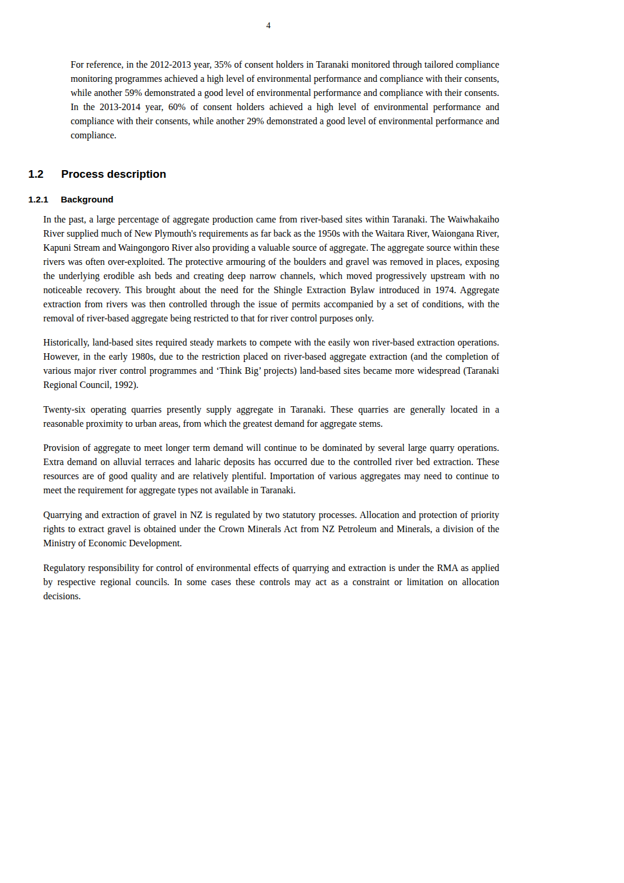4
For reference, in the 2012-2013 year, 35% of consent holders in Taranaki monitored through tailored compliance monitoring programmes achieved a high level of environmental performance and compliance with their consents, while another 59% demonstrated a good level of environmental performance and compliance with their consents. In the 2013-2014 year, 60% of consent holders achieved a high level of environmental performance and compliance with their consents, while another 29% demonstrated a good level of environmental performance and compliance.
1.2 Process description
1.2.1 Background
In the past, a large percentage of aggregate production came from river-based sites within Taranaki. The Waiwhakaiho River supplied much of New Plymouth's requirements as far back as the 1950s with the Waitara River, Waiongana River, Kapuni Stream and Waingongoro River also providing a valuable source of aggregate. The aggregate source within these rivers was often over-exploited. The protective armouring of the boulders and gravel was removed in places, exposing the underlying erodible ash beds and creating deep narrow channels, which moved progressively upstream with no noticeable recovery. This brought about the need for the Shingle Extraction Bylaw introduced in 1974. Aggregate extraction from rivers was then controlled through the issue of permits accompanied by a set of conditions, with the removal of river-based aggregate being restricted to that for river control purposes only.
Historically, land-based sites required steady markets to compete with the easily won river-based extraction operations. However, in the early 1980s, due to the restriction placed on river-based aggregate extraction (and the completion of various major river control programmes and ‘Think Big’ projects) land-based sites became more widespread (Taranaki Regional Council, 1992).
Twenty-six operating quarries presently supply aggregate in Taranaki. These quarries are generally located in a reasonable proximity to urban areas, from which the greatest demand for aggregate stems.
Provision of aggregate to meet longer term demand will continue to be dominated by several large quarry operations. Extra demand on alluvial terraces and laharic deposits has occurred due to the controlled river bed extraction. These resources are of good quality and are relatively plentiful. Importation of various aggregates may need to continue to meet the requirement for aggregate types not available in Taranaki.
Quarrying and extraction of gravel in NZ is regulated by two statutory processes. Allocation and protection of priority rights to extract gravel is obtained under the Crown Minerals Act from NZ Petroleum and Minerals, a division of the Ministry of Economic Development.
Regulatory responsibility for control of environmental effects of quarrying and extraction is under the RMA as applied by respective regional councils. In some cases these controls may act as a constraint or limitation on allocation decisions.